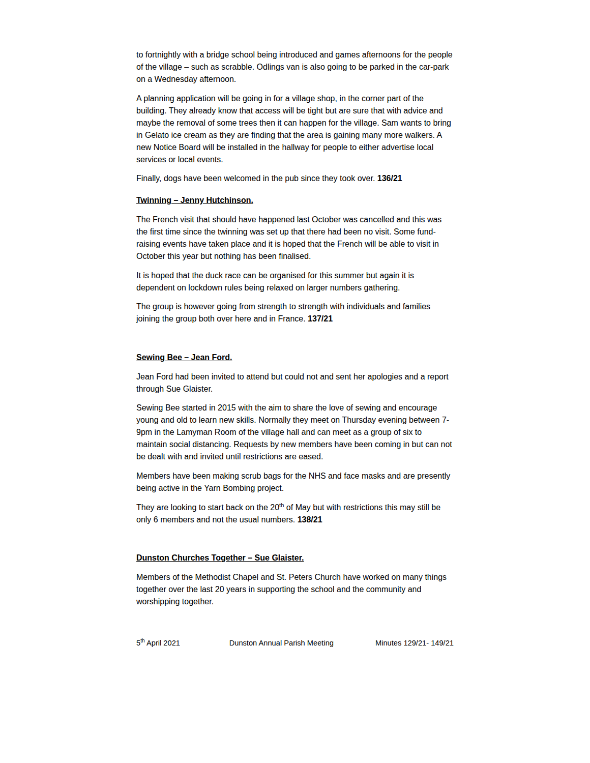to fortnightly with a bridge school being introduced and games afternoons for the people of the village – such as scrabble. Odlings van is also going to be parked in the car-park on a Wednesday afternoon.
A planning application will be going in for a village shop, in the corner part of the building. They already know that access will be tight but are sure that with advice and maybe the removal of some trees then it can happen for the village. Sam wants to bring in Gelato ice cream as they are finding that the area is gaining many more walkers. A new Notice Board will be installed in the hallway for people to either advertise local services or local events.
Finally, dogs have been welcomed in the pub since they took over. 136/21
Twinning – Jenny Hutchinson.
The French visit that should have happened last October was cancelled and this was the first time since the twinning was set up that there had been no visit. Some fund-raising events have taken place and it is hoped that the French will be able to visit in October this year but nothing has been finalised.
It is hoped that the duck race can be organised for this summer but again it is dependent on lockdown rules being relaxed on larger numbers gathering.
The group is however going from strength to strength with individuals and families joining the group both over here and in France. 137/21
Sewing Bee – Jean Ford.
Jean Ford had been invited to attend but could not and sent her apologies and a report through Sue Glaister.
Sewing Bee started in 2015 with the aim to share the love of sewing and encourage young and old to learn new skills. Normally they meet on Thursday evening between 7-9pm in the Lamyman Room of the village hall and can meet as a group of six to maintain social distancing. Requests by new members have been coming in but can not be dealt with and invited until restrictions are eased.
Members have been making scrub bags for the NHS and face masks and are presently being active in the Yarn Bombing project.
They are looking to start back on the 20th of May but with restrictions this may still be only 6 members and not the usual numbers. 138/21
Dunston Churches Together – Sue Glaister.
Members of the Methodist Chapel and St. Peters Church have worked on many things together over the last 20 years in supporting the school and the community and worshipping together.
5th April 2021 Dunston Annual Parish Meeting Minutes 129/21- 149/21